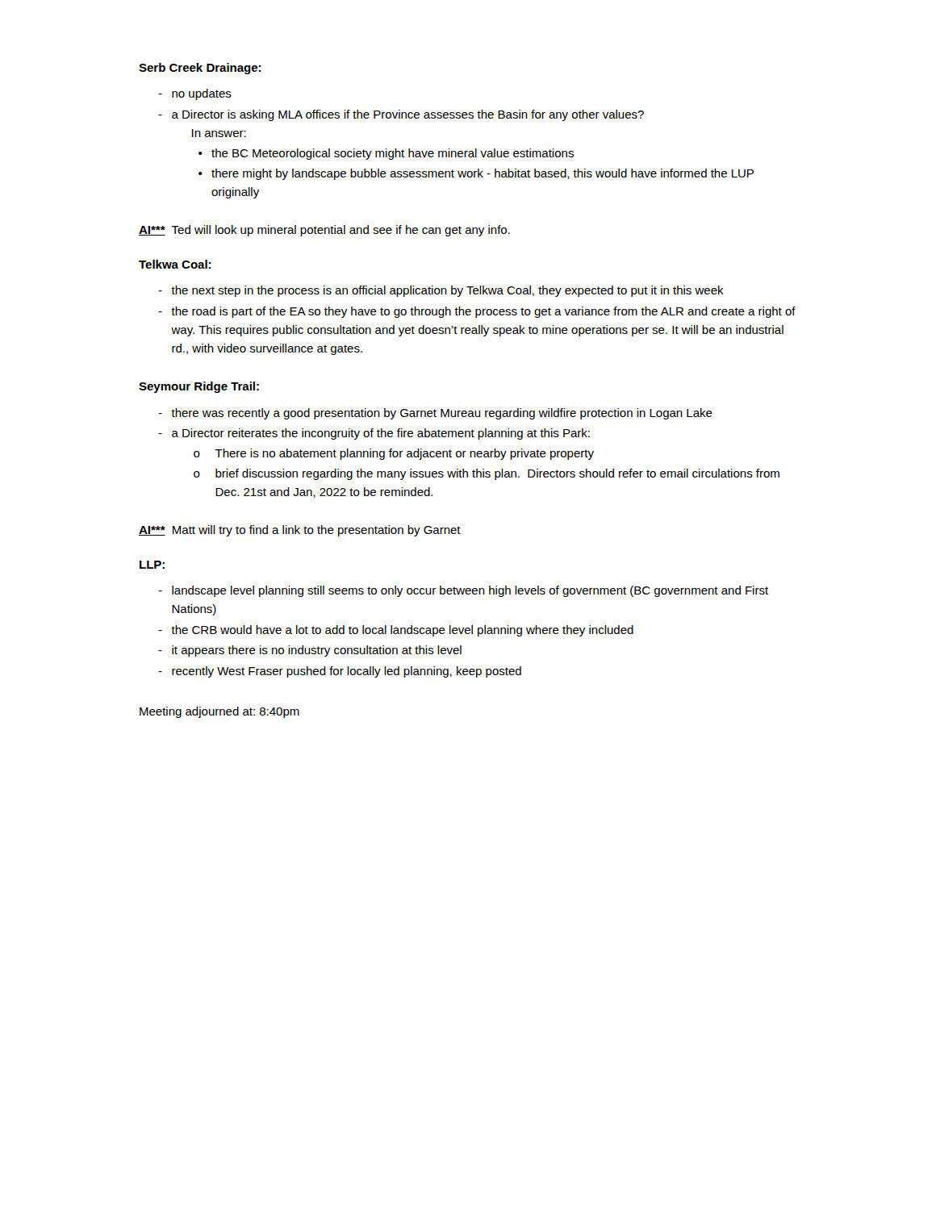Serb Creek Drainage:
no updates
a Director is asking MLA offices if the Province assesses the Basin for any other values?
In answer:
the BC Meteorological society might have mineral value estimations
there might by landscape bubble assessment work - habitat based, this would have informed the LUP originally
AI*** Ted will look up mineral potential and see if he can get any info.
Telkwa Coal:
the next step in the process is an official application by Telkwa Coal, they expected to put it in this week
the road is part of the EA so they have to go through the process to get a variance from the ALR and create a right of way. This requires public consultation and yet doesn’t really speak to mine operations per se. It will be an industrial rd., with video surveillance at gates.
Seymour Ridge Trail:
there was recently a good presentation by Garnet Mureau regarding wildfire protection in Logan Lake
a Director reiterates the incongruity of the fire abatement planning at this Park:
There is no abatement planning for adjacent or nearby private property
brief discussion regarding the many issues with this plan. Directors should refer to email circulations from Dec. 21st and Jan, 2022 to be reminded.
AI*** Matt will try to find a link to the presentation by Garnet
LLP:
landscape level planning still seems to only occur between high levels of government (BC government and First Nations)
the CRB would have a lot to add to local landscape level planning where they included
it appears there is no industry consultation at this level
recently West Fraser pushed for locally led planning, keep posted
Meeting adjourned at: 8:40pm